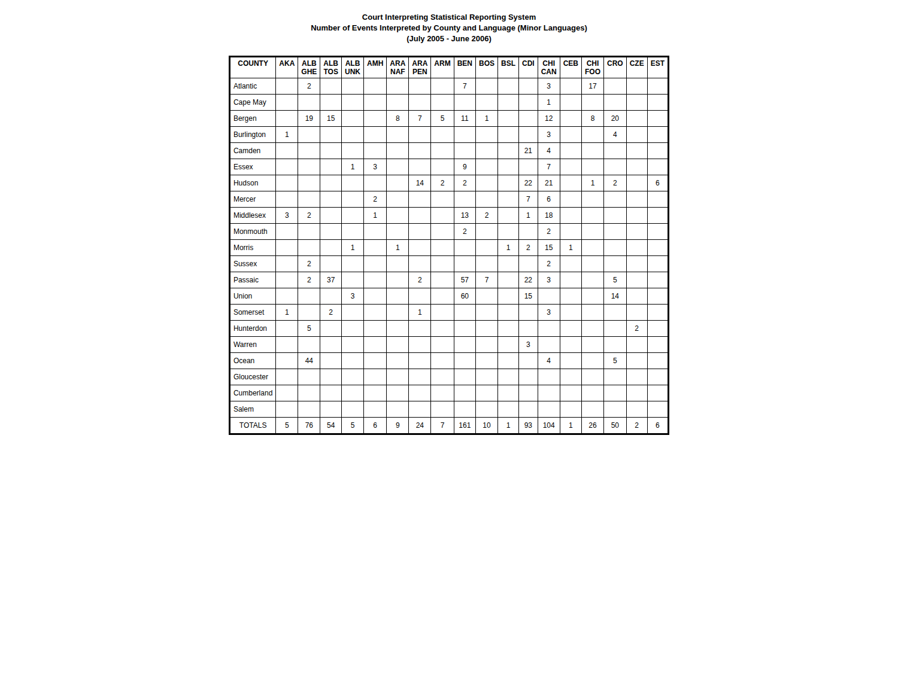Court Interpreting Statistical Reporting System
Number of Events Interpreted by County and Language (Minor Languages)
(July 2005 - June 2006)
| COUNTY | AKA | ALB GHE | ALB TOS | ALB UNK | AMH | ARA NAF | ARA PEN | ARM | BEN | BOS | BSL | CDI | CHI CAN | CEB | CHI FOO | CRO | CZE | EST |
| --- | --- | --- | --- | --- | --- | --- | --- | --- | --- | --- | --- | --- | --- | --- | --- | --- | --- | --- |
| Atlantic | | 2 | | | | | | | 7 | | | | 3 | | 17 | | | |
| Cape May | | | | | | | | | | | | | 1 | | | | | |
| Bergen | | 19 | 15 | | | 8 | 7 | 5 | 11 | 1 | | | 12 | | 8 | 20 | | |
| Burlington | 1 | | | | | | | | | | | | 3 | | | 4 | | |
| Camden | | | | | | | | | | | | 21 | 4 | | | | | |
| Essex | | | | 1 | 3 | | | | 9 | | | | 7 | | | | | |
| Hudson | | | | | | | 14 | 2 | 2 | | | 22 | 21 | | 1 | 2 | | 6 |
| Mercer | | | | | 2 | | | | | | | 7 | 6 | | | | | |
| Middlesex | 3 | 2 | | | 1 | | | | 13 | 2 | | 1 | 18 | | | | | |
| Monmouth | | | | | | | | | 2 | | | | 2 | | | | | |
| Morris | | | | 1 | | 1 | | | | | 1 | 2 | 15 | 1 | | | | |
| Sussex | | 2 | | | | | | | | | | | 2 | | | | | |
| Passaic | | 2 | 37 | | | | 2 | | 57 | 7 | | 22 | 3 | | | 5 | | |
| Union | | | | 3 | | | | | 60 | | | 15 | | | | 14 | | |
| Somerset | 1 | | 2 | | | | 1 | | | | | | 3 | | | | | |
| Hunterdon | | 5 | | | | | | | | | | | | | | | 2 | |
| Warren | | | | | | | | | | | | 3 | | | | | | |
| Ocean | | 44 | | | | | | | | | | | 4 | | | 5 | | |
| Gloucester | | | | | | | | | | | | | | | | | | |
| Cumberland | | | | | | | | | | | | | | | | | | |
| Salem | | | | | | | | | | | | | | | | | | |
| TOTALS | 5 | 76 | 54 | 5 | 6 | 9 | 24 | 7 | 161 | 10 | 1 | 93 | 104 | 1 | 26 | 50 | 2 | 6 |